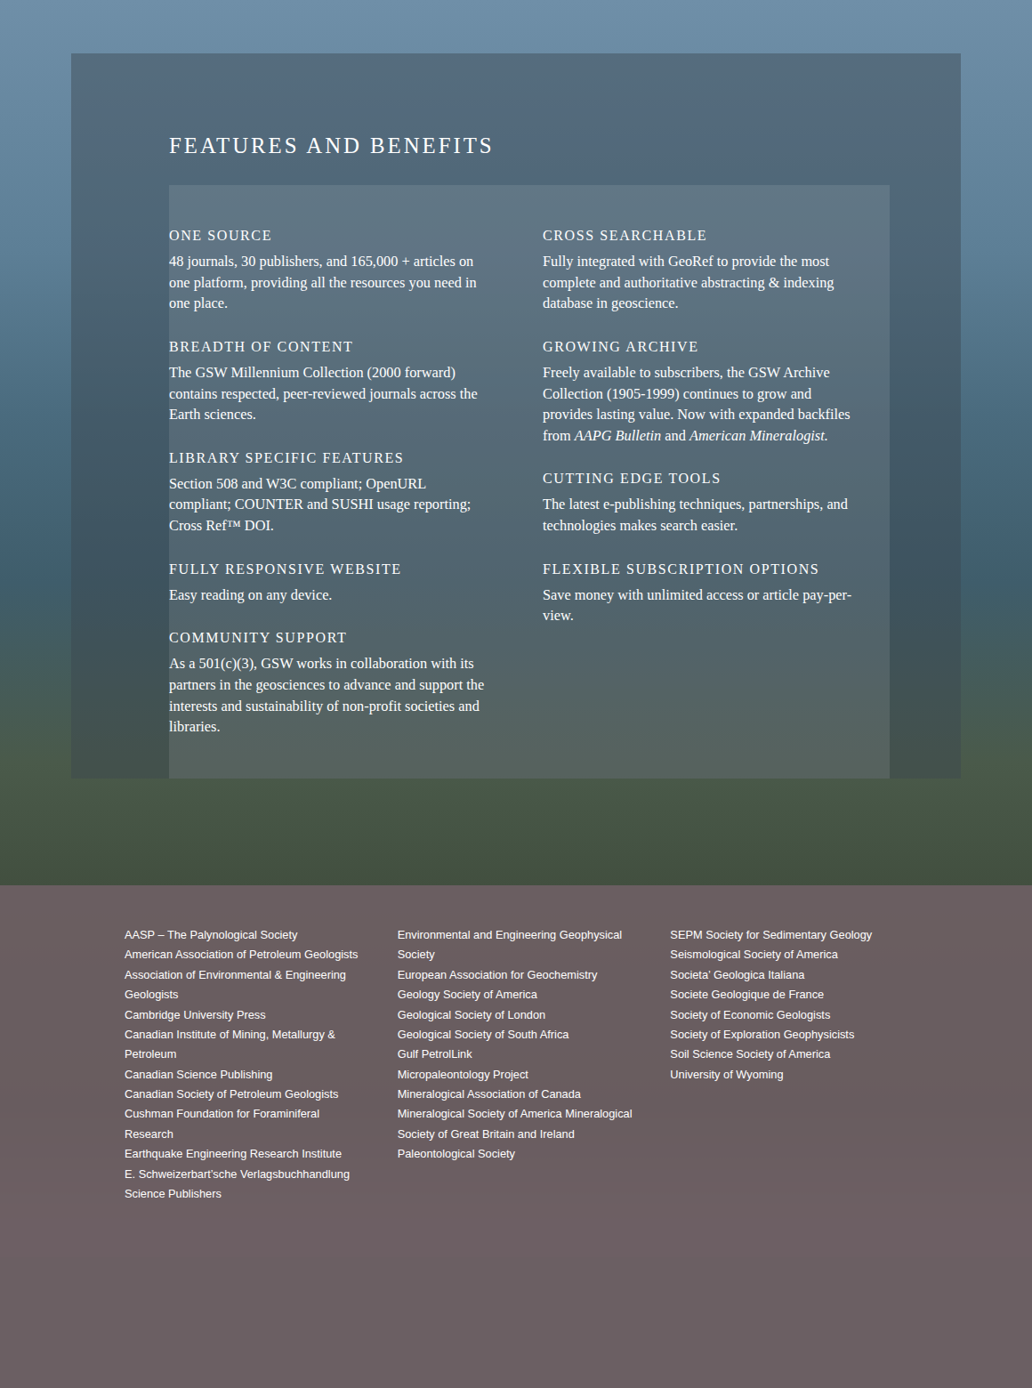Features and Benefits
One Source
48 journals, 30 publishers, and 165,000 + articles on one platform, providing all the resources you need in one place.
Breadth of Content
The GSW Millennium Collection (2000 forward) contains respected, peer-reviewed journals across the Earth sciences.
Library Specific Features
Section 508 and W3C compliant; OpenURL compliant; COUNTER and SUSHI usage reporting; Cross Ref™ DOI.
Fully Responsive Website
Easy reading on any device.
Community Support
As a 501(c)(3), GSW works in collaboration with its partners in the geosciences to advance and support the interests and sustainability of non-profit societies and libraries.
Cross Searchable
Fully integrated with GeoRef to provide the most complete and authoritative abstracting & indexing database in geoscience.
Growing Archive
Freely available to subscribers, the GSW Archive Collection (1905-1999) continues to grow and provides lasting value. Now with expanded backfiles from AAPG Bulletin and American Mineralogist.
Cutting Edge Tools
The latest e-publishing techniques, partnerships, and technologies makes search easier.
Flexible Subscription Options
Save money with unlimited access or article pay-per-view.
AASP – The Palynological Society
American Association of Petroleum Geologists
Association of Environmental & Engineering Geologists
Cambridge University Press
Canadian Institute of Mining, Metallurgy & Petroleum
Canadian Science Publishing
Canadian Society of Petroleum Geologists
Cushman Foundation for Foraminiferal Research
Earthquake Engineering Research Institute
E. Schweizerbart’sche Verlagsbuchhandlung Science Publishers
Environmental and Engineering Geophysical Society
European Association for Geochemistry Geology Society of America
Geological Society of London
Geological Society of South Africa
Gulf PetrolLink
Micropaleontology Project
Mineralogical Association of Canada
Mineralogical Society of America Mineralogical Society of Great Britain and Ireland
Paleontological Society
SEPM Society for Sedimentary Geology
Seismological Society of America
Societa’ Geologica Italiana
Societe Geologique de France
Society of Economic Geologists
Society of Exploration Geophysicists
Soil Science Society of America
University of Wyoming